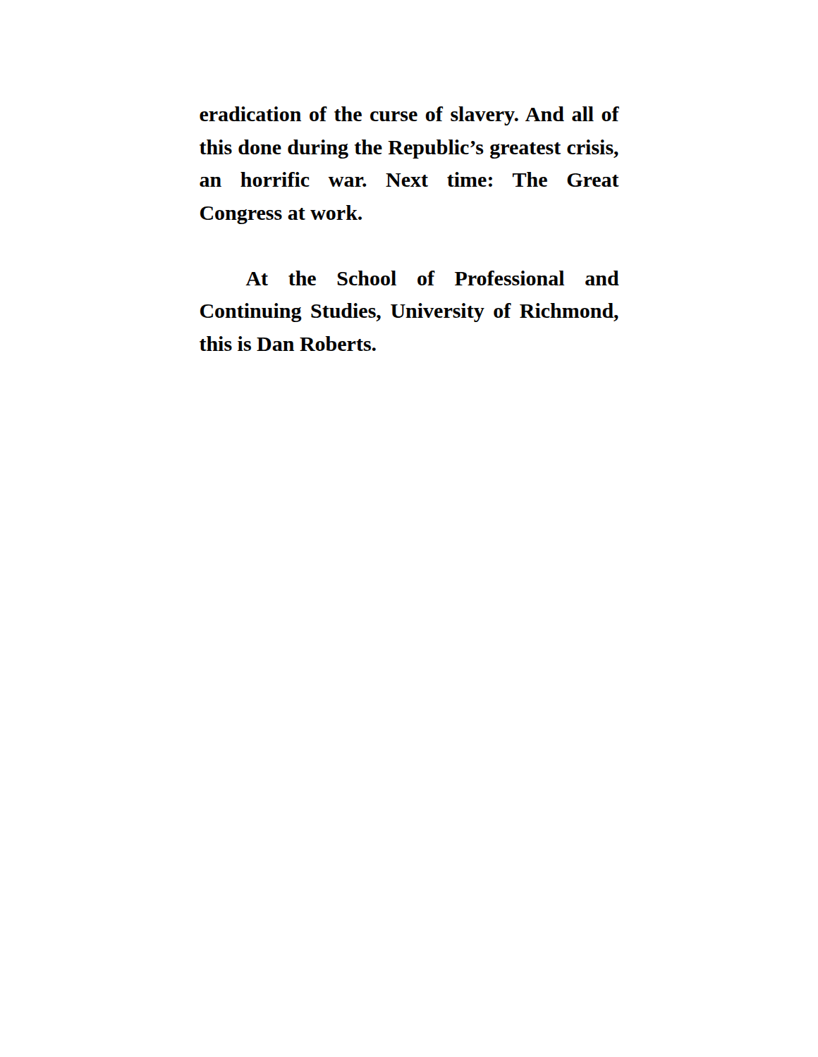eradication of the curse of slavery. And all of this done during the Republic’s greatest crisis, an horrific war. Next time: The Great Congress at work.
At the School of Professional and Continuing Studies, University of Richmond, this is Dan Roberts.